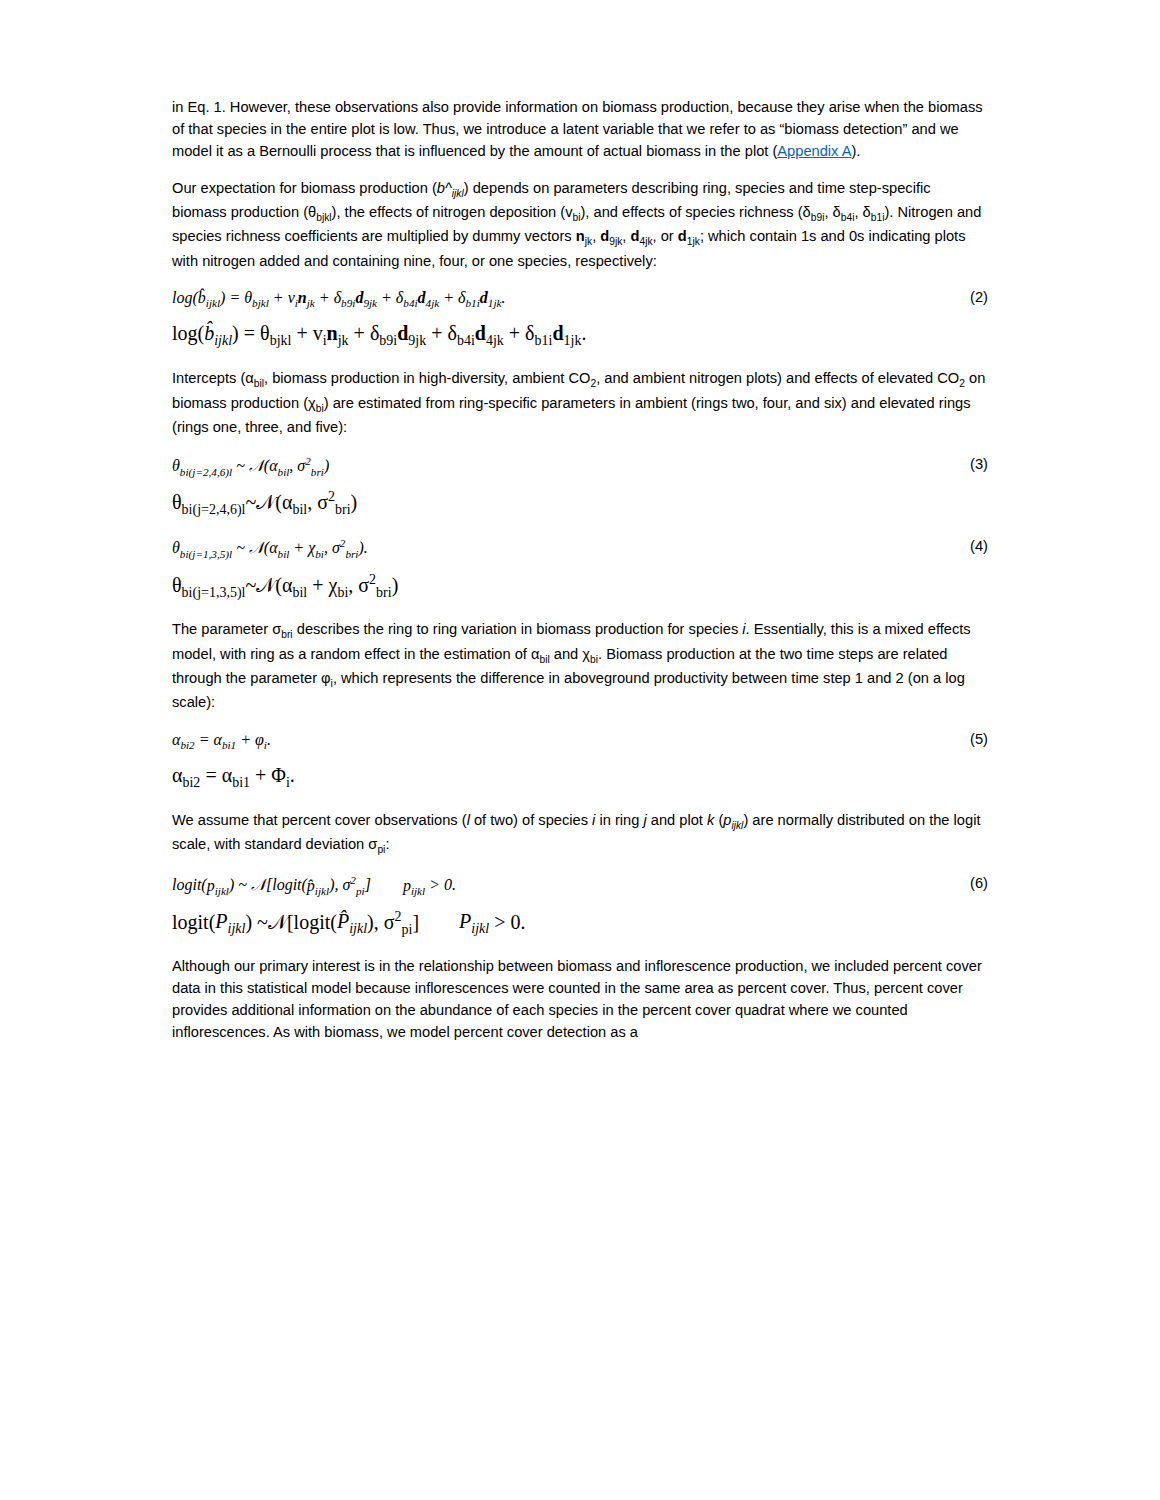in Eq. 1. However, these observations also provide information on biomass production, because they arise when the biomass of that species in the entire plot is low. Thus, we introduce a latent variable that we refer to as “biomass detection” and we model it as a Bernoulli process that is influenced by the amount of actual biomass in the plot (Appendix A).
Our expectation for biomass production (b^ijkl) depends on parameters describing ring, species and time step-specific biomass production (θbjkl), the effects of nitrogen deposition (vbi), and effects of species richness (δb9i, δb4i, δb1i). Nitrogen and species richness coefficients are multiplied by dummy vectors njk, d9jk, d4jk, or d1jk; which contain 1s and 0s indicating plots with nitrogen added and containing nine, four, or one species, respectively:
log(b̂ijkl) = θbjkl + vinjk + δb9id9jk + δb4id4jk + δb1id1jk.(2) log(b̂ijkl) = θbjkl + vinjk + δb9id9jk + δb4id4jk + δb1id1jk.
Intercepts (αbil, biomass production in high-diversity, ambient CO2, and ambient nitrogen plots) and effects of elevated CO2 on biomass production (χbi) are estimated from ring-specific parameters in ambient (rings two, four, and six) and elevated rings (rings one, three, and five):
θbi(j=2,4,6)l ~ 𝒩(αbil, σ2bri)(3) θbi(j=2,4,6)l~𝒩(αbil, σ2bri) θbi(j=1,3,5)l ~ 𝒩(αbil + χbi, σ2bri).(4) θbi(j=1,3,5)l~𝒩(αbil + χbi, σ2bri)
The parameter σbri describes the ring to ring variation in biomass production for species i. Essentially, this is a mixed effects model, with ring as a random effect in the estimation of αbil and χbi. Biomass production at the two time steps are related through the parameter φi, which represents the difference in aboveground productivity between time step 1 and 2 (on a log scale):
αbi2 = αbi1 + φi.(5) αbi2 = αbi1 + Φi.
We assume that percent cover observations (l of two) of species i in ring j and plot k (pijkl) are normally distributed on the logit scale, with standard deviation σpi:
logit(pijkl) ~ 𝒩[logit(p̂ijkl), σ2pi] pijkl > 0.(6) logit(Pijkl) ~𝒩[logit(P̂ijkl), σ2pi] Pijkl > 0.
Although our primary interest is in the relationship between biomass and inflorescence production, we included percent cover data in this statistical model because inflorescences were counted in the same area as percent cover. Thus, percent cover provides additional information on the abundance of each species in the percent cover quadrat where we counted inflorescences. As with biomass, we model percent cover detection as a